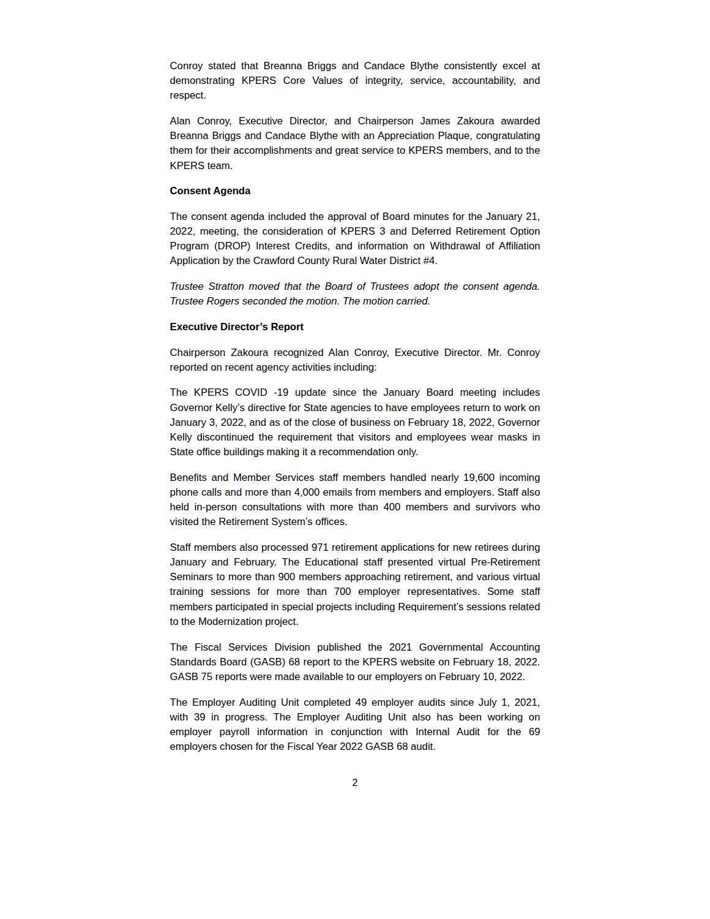Conroy stated that Breanna Briggs and Candace Blythe consistently excel at demonstrating KPERS Core Values of integrity, service, accountability, and respect.
Alan Conroy, Executive Director, and Chairperson James Zakoura awarded Breanna Briggs and Candace Blythe with an Appreciation Plaque, congratulating them for their accomplishments and great service to KPERS members, and to the KPERS team.
Consent Agenda
The consent agenda included the approval of Board minutes for the January 21, 2022, meeting, the consideration of KPERS 3 and Deferred Retirement Option Program (DROP) Interest Credits, and information on Withdrawal of Affiliation Application by the Crawford County Rural Water District #4.
Trustee Stratton moved that the Board of Trustees adopt the consent agenda. Trustee Rogers seconded the motion. The motion carried.
Executive Director’s Report
Chairperson Zakoura recognized Alan Conroy, Executive Director. Mr. Conroy reported on recent agency activities including:
The KPERS COVID -19 update since the January Board meeting includes Governor Kelly’s directive for State agencies to have employees return to work on January 3, 2022, and as of the close of business on February 18, 2022, Governor Kelly discontinued the requirement that visitors and employees wear masks in State office buildings making it a recommendation only.
Benefits and Member Services staff members handled nearly 19,600 incoming phone calls and more than 4,000 emails from members and employers. Staff also held in-person consultations with more than 400 members and survivors who visited the Retirement System’s offices.
Staff members also processed 971 retirement applications for new retirees during January and February. The Educational staff presented virtual Pre-Retirement Seminars to more than 900 members approaching retirement, and various virtual training sessions for more than 700 employer representatives. Some staff members participated in special projects including Requirement’s sessions related to the Modernization project.
The Fiscal Services Division published the 2021 Governmental Accounting Standards Board (GASB) 68 report to the KPERS website on February 18, 2022. GASB 75 reports were made available to our employers on February 10, 2022.
The Employer Auditing Unit completed 49 employer audits since July 1, 2021, with 39 in progress. The Employer Auditing Unit also has been working on employer payroll information in conjunction with Internal Audit for the 69 employers chosen for the Fiscal Year 2022 GASB 68 audit.
2